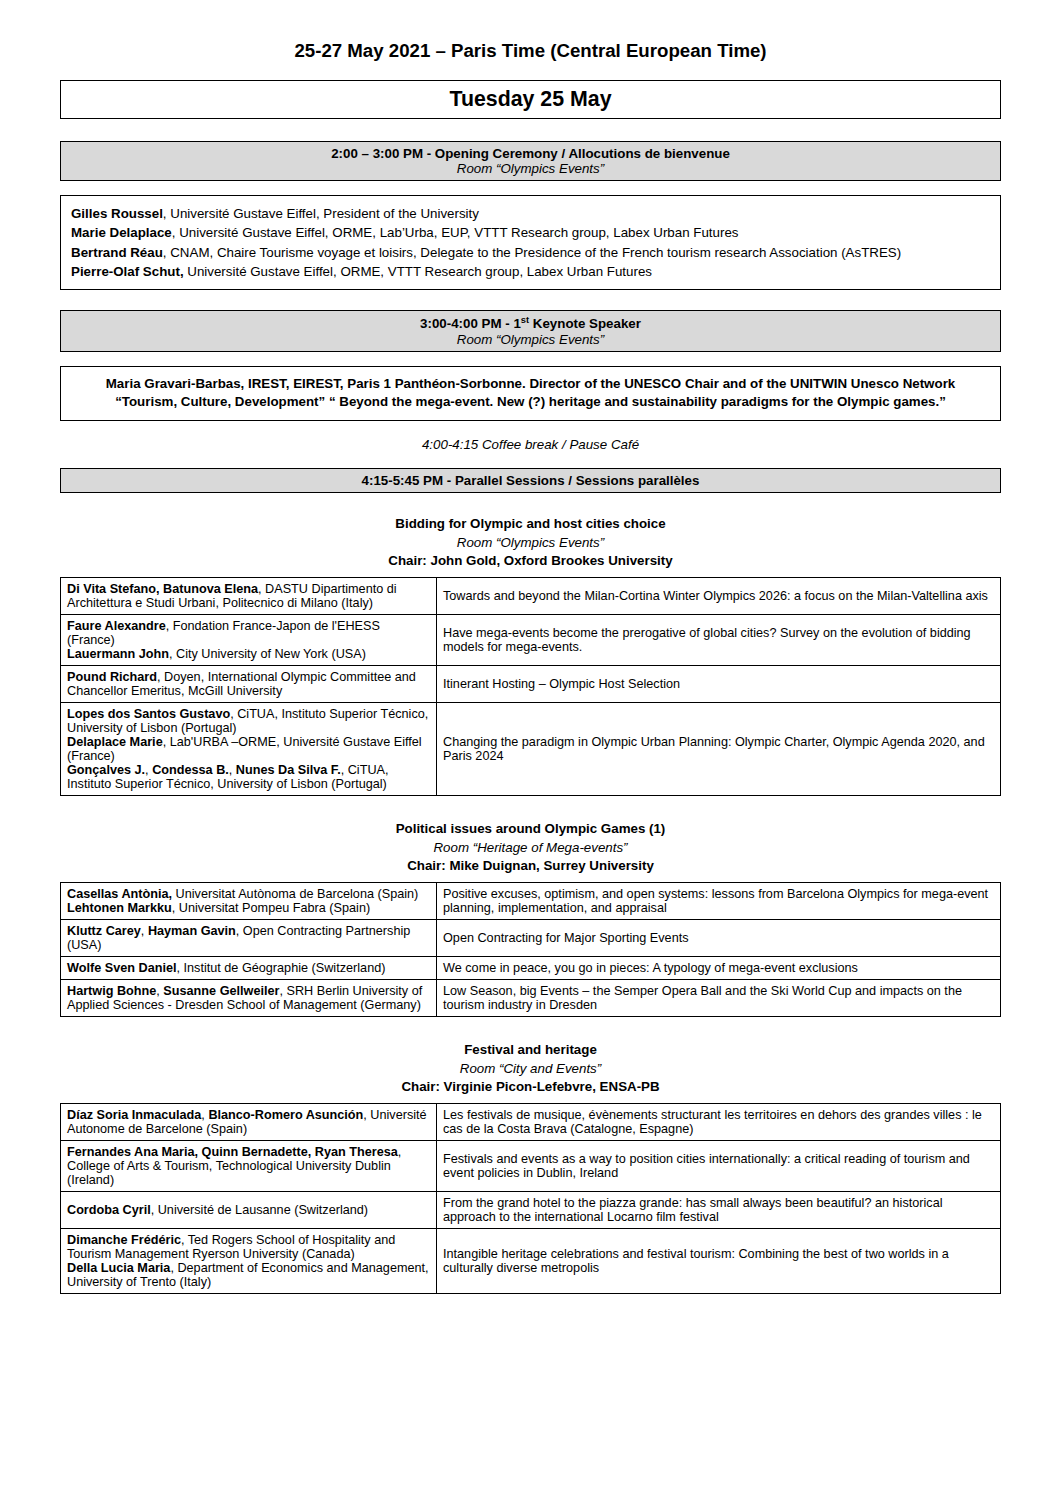25-27 May 2021 – Paris Time (Central European Time)
Tuesday 25 May
2:00 – 3:00 PM - Opening Ceremony / Allocutions de bienvenue
Room “Olympics Events”
Gilles Roussel, Université Gustave Eiffel, President of the University
Marie Delaplace, Université Gustave Eiffel, ORME, Lab’Urba, EUP, VTTT Research group, Labex Urban Futures
Bertrand Réau, CNAM, Chaire Tourisme voyage et loisirs, Delegate to the Presidence of the French tourism research Association (AsTRES)
Pierre-Olaf Schut, Université Gustave Eiffel, ORME, VTTT Research group, Labex Urban Futures
3:00-4:00 PM - 1st Keynote Speaker
Room “Olympics Events”
Maria Gravari-Barbas, IREST, EIREST, Paris 1 Panthéon-Sorbonne. Director of the UNESCO Chair and of the UNITWIN Unesco Network “Tourism, Culture, Development” “ Beyond the mega-event. New (?) heritage and sustainability paradigms for the Olympic games.”
4:00-4:15 Coffee break / Pause Café
4:15-5:45 PM - Parallel Sessions / Sessions parallèles
Bidding for Olympic and host cities choice
Room “Olympics Events”
Chair: John Gold, Oxford Brookes University
| Di Vita Stefano, Batunova Elena , DASTU Dipartimento di Architettura e Studi Urbani, Politecnico di Milano (Italy) | Towards and beyond the Milan-Cortina Winter Olympics 2026: a focus on the Milan-Valtellina axis |
| Faure Alexandre , Fondation France-Japon de l'EHESS (France) Lauermann John , City University of New York (USA) | Have mega-events become the prerogative of global cities? Survey on the evolution of bidding models for mega-events. |
| Pound Richard , Doyen, International Olympic Committee and Chancellor Emeritus, McGill University | Itinerant Hosting – Olympic Host Selection |
| Lopes dos Santos Gustavo , CiTUA, Instituto Superior Técnico, University of Lisbon (Portugal) Delaplace Marie , Lab'URBA –ORME, Université Gustave Eiffel (France) Gonçalves J. , Condessa B. , Nunes Da Silva F. , CiTUA, Instituto Superior Técnico, University of Lisbon (Portugal) | Changing the paradigm in Olympic Urban Planning: Olympic Charter, Olympic Agenda 2020, and Paris 2024 |
Political issues around Olympic Games (1)
Room “Heritage of Mega-events”
Chair: Mike Duignan, Surrey University
| Casellas Antònia, Universitat Autònoma de Barcelona (Spain) Lehtonen Markku , Universitat Pompeu Fabra (Spain) | Positive excuses, optimism, and open systems: lessons from Barcelona Olympics for mega-event planning, implementation, and appraisal |
| Kluttz Carey , Hayman Gavin , Open Contracting Partnership (USA) | Open Contracting for Major Sporting Events |
| Wolfe Sven Daniel , Institut de Géographie (Switzerland) | We come in peace, you go in pieces: A typology of mega-event exclusions |
| Hartwig Bohne , Susanne Gellweiler , SRH Berlin University of Applied Sciences - Dresden School of Management (Germany) | Low Season, big Events – the Semper Opera Ball and the Ski World Cup and impacts on the tourism industry in Dresden |
Festival and heritage
Room “City and Events”
Chair: Virginie Picon-Lefebvre, ENSA-PB
| Díaz Soria Inmaculada , Blanco-Romero Asunción , Université Autonome de Barcelone (Spain) | Les festivals de musique, évènements structurant les territoires en dehors des grandes villes : le cas de la Costa Brava (Catalogne, Espagne) |
| Fernandes Ana Maria, Quinn Bernadette, Ryan Theresa , College of Arts & Tourism, Technological University Dublin (Ireland) | Festivals and events as a way to position cities internationally: a critical reading of tourism and event policies in Dublin, Ireland |
| Cordoba Cyril , Université de Lausanne (Switzerland) | From the grand hotel to the piazza grande: has small always been beautiful? an historical approach to the international Locarno film festival |
| Dimanche Frédéric , Ted Rogers School of Hospitality and Tourism Management Ryerson University (Canada) Della Lucia Maria , Department of Economics and Management, University of Trento (Italy) | Intangible heritage celebrations and festival tourism: Combining the best of two worlds in a culturally diverse metropolis |